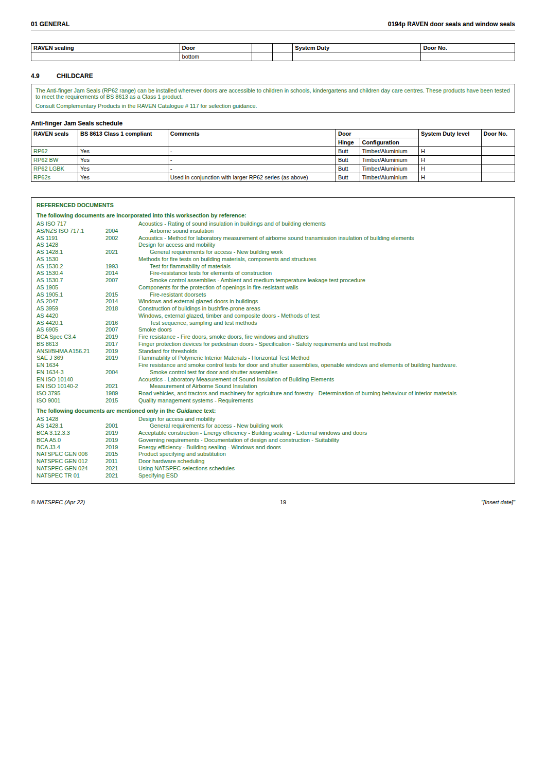01 GENERAL 0194p RAVEN door seals and window seals
| RAVEN sealing | Door | | | System Duty | Door No. |
| --- | --- | --- | --- | --- | --- |
| | bottom | | | | |
4.9 CHILDCARE
The Anti-finger Jam Seals (RP62 range) can be installed wherever doors are accessible to children in schools, kindergartens and children day care centres. These products have been tested to meet the requirements of BS 8613 as a Class 1 product.
Consult Complementary Products in the RAVEN Catalogue # 117 for selection guidance.
Anti-finger Jam Seals schedule
| RAVEN seals | BS 8613 Class 1 compliant | Comments | Door | System Duty level | Door No. |
| --- | --- | --- | --- | --- | --- |
| Hinge | Configuration |
| RP62 | Yes | - | Butt | Timber/Aluminium | H | |
| RP62 BW | Yes | - | Butt | Timber/Aluminium | H | |
| RP62 LGBK | Yes | - | Butt | Timber/Aluminium | H | |
| RP62s | Yes | Used in conjunction with larger RP62 series (as above) | Butt | Timber/Aluminium | H | |
REFERENCED DOCUMENTS
The following documents are incorporated into this worksection by reference:
| AS ISO 717 | | Acoustics - Rating of sound insulation in buildings and of building elements |
| AS/NZS ISO 717.1 | 2004 | Airborne sound insulation |
| AS 1191 | 2002 | Acoustics - Method for laboratory measurement of airborne sound transmission insulation of building elements |
| AS 1428 | | Design for access and mobility |
| AS 1428.1 | 2021 | General requirements for access - New building work |
| AS 1530 | | Methods for fire tests on building materials, components and structures |
| AS 1530.2 | 1993 | Test for flammability of materials |
| AS 1530.4 | 2014 | Fire-resistance tests for elements of construction |
| AS 1530.7 | 2007 | Smoke control assemblies - Ambient and medium temperature leakage test procedure |
| AS 1905 | | Components for the protection of openings in fire-resistant walls |
| AS 1905.1 | 2015 | Fire-resistant doorsets |
| AS 2047 | 2014 | Windows and external glazed doors in buildings |
| AS 3959 | 2018 | Construction of buildings in bushfire-prone areas |
| AS 4420 | | Windows, external glazed, timber and composite doors - Methods of test |
| AS 4420.1 | 2016 | Test sequence, sampling and test methods |
| AS 6905 | 2007 | Smoke doors |
| BCA Spec C3.4 | 2019 | Fire resistance - Fire doors, smoke doors, fire windows and shutters |
| BS 8613 | 2017 | Finger protection devices for pedestrian doors - Specification - Safety requirements and test methods |
| ANSI/BHMA A156.21 | 2019 | Standard for thresholds |
| SAE J 369 | 2019 | Flammability of Polymeric Interior Materials - Horizontal Test Method |
| EN 1634 | | Fire resistance and smoke control tests for door and shutter assemblies, openable windows and elements of building hardware. |
| EN 1634-3 | 2004 | Smoke control test for door and shutter assemblies |
| EN ISO 10140 | | Acoustics - Laboratory Measurement of Sound Insulation of Building Elements |
| EN ISO 10140-2 | 2021 | Measurement of Airborne Sound Insulation |
| ISO 3795 | 1989 | Road vehicles, and tractors and machinery for agriculture and forestry - Determination of burning behaviour of interior materials |
| ISO 9001 | 2015 | Quality management systems - Requirements |
The following documents are mentioned only in the Guidance text:
| AS 1428 | | Design for access and mobility |
| AS 1428.1 | 2001 | General requirements for access - New building work |
| BCA 3.12.3.3 | 2019 | Acceptable construction - Energy efficiency - Building sealing - External windows and doors |
| BCA A5.0 | 2019 | Governing requirements - Documentation of design and construction - Suitability |
| BCA J3.4 | 2019 | Energy efficiency - Building sealing - Windows and doors |
| NATSPEC GEN 006 | 2015 | Product specifying and substitution |
| NATSPEC GEN 012 | 2011 | Door hardware scheduling |
| NATSPEC GEN 024 | 2021 | Using NATSPEC selections schedules |
| NATSPEC TR 01 | 2021 | Specifying ESD |
© NATSPEC (Apr 22) 19 "[Insert date]"